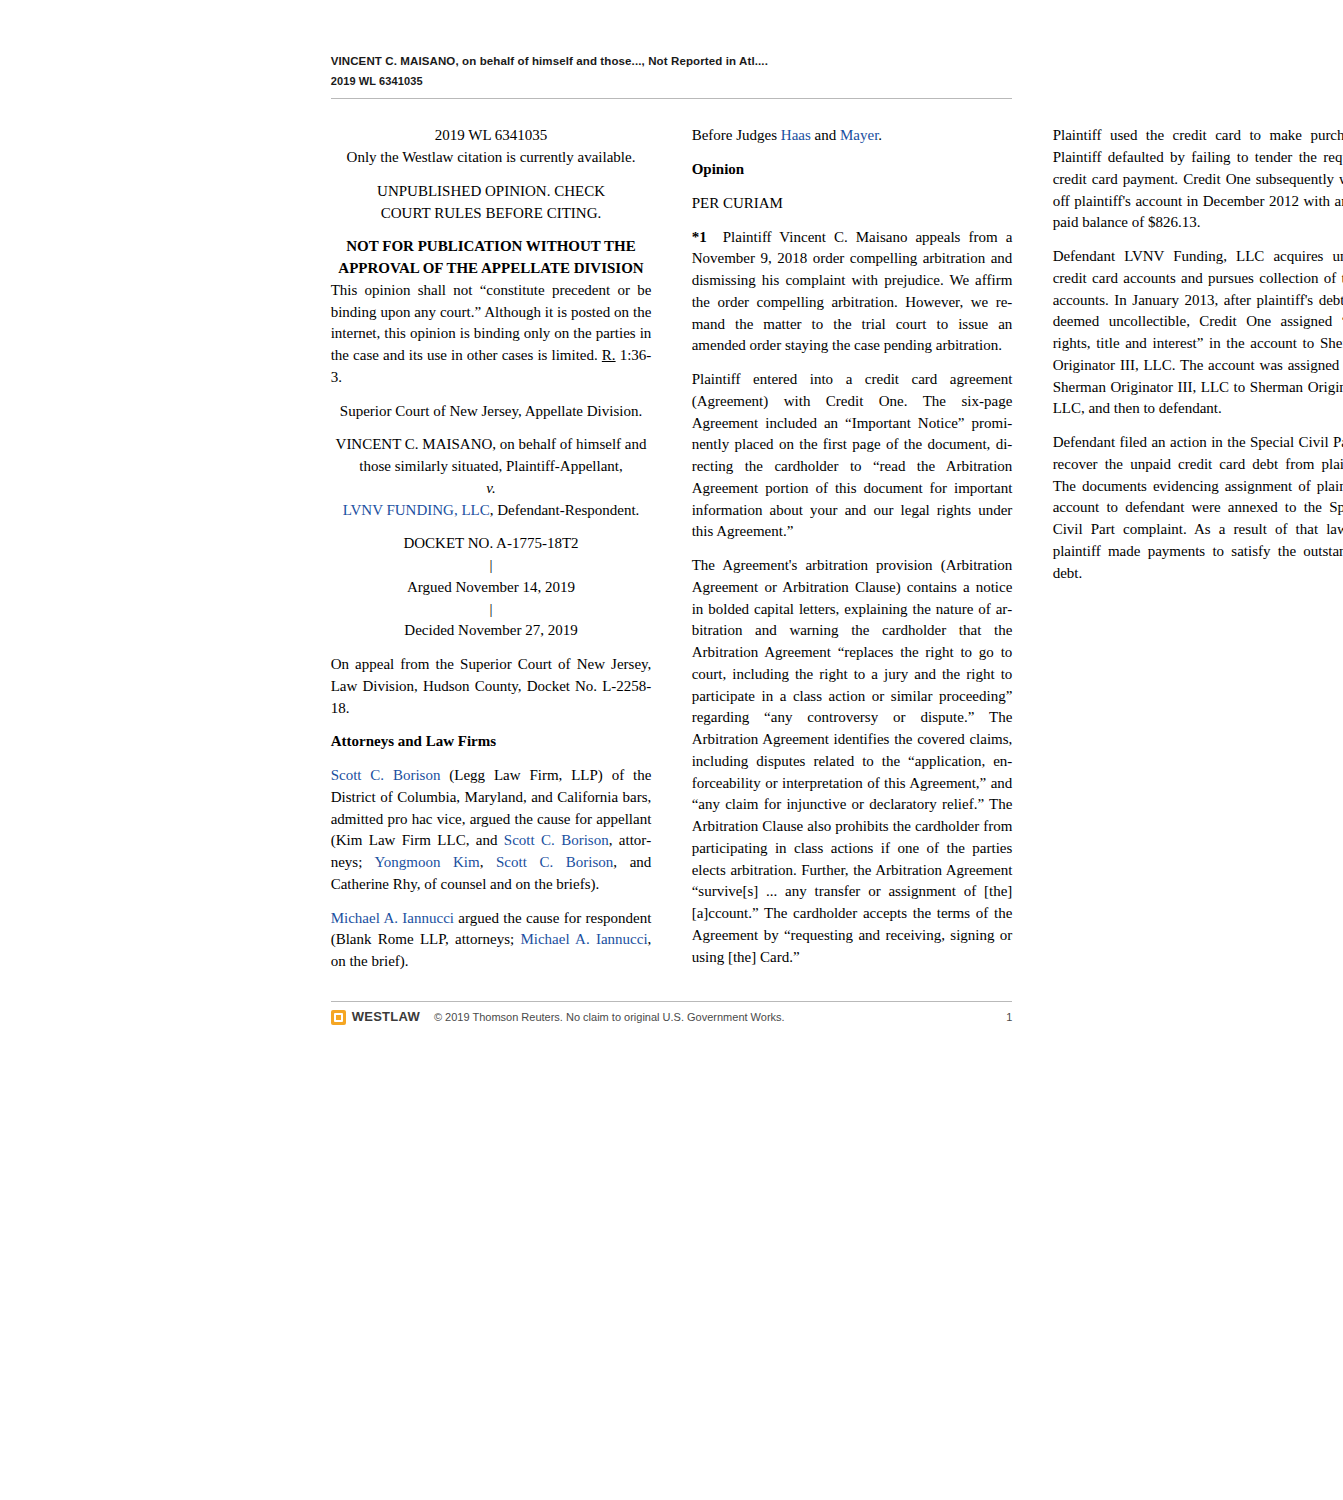VINCENT C. MAISANO, on behalf of himself and those..., Not Reported in Atl....
2019 WL 6341035
2019 WL 6341035 Only the Westlaw citation is currently available.
UNPUBLISHED OPINION. CHECK
COURT RULES BEFORE CITING.
NOT FOR PUBLICATION WITHOUT THE
APPROVAL OF THE APPELLATE DIVISION
This opinion shall not “constitute precedent or be binding upon any court.” Although it is posted on the internet, this opinion is binding only on the parties in the case and its use in other cases is limited. R. 1:36-3.
Superior Court of New Jersey, Appellate Division.
VINCENT C. MAISANO, on behalf of himself and those similarly situated, Plaintiff-Appellant,v. LVNV FUNDING, LLC, Defendant-Respondent.
DOCKET NO. A-1775-18T2 | Argued November 14, 2019 | Decided November 27, 2019
On appeal from the Superior Court of New Jersey, Law Division, Hudson County, Docket No. L-2258-18.
Attorneys and Law Firms
Scott C. Borison (Legg Law Firm, LLP) of the District of Columbia, Maryland, and California bars, admitted pro hac vice, argued the cause for appellant (Kim Law Firm LLC, and Scott C. Borison, attorneys; Yongmoon Kim, Scott C. Borison, and Catherine Rhy, of counsel and on the briefs).
Michael A. Iannucci argued the cause for respondent (Blank Rome LLP, attorneys; Michael A. Iannucci, on the brief).
Before Judges Haas and Mayer.
Opinion
PER CURIAM
*1 Plaintiff Vincent C. Maisano appeals from a November 9, 2018 order compelling arbitration and dismissing his complaint with prejudice. We affirm the order compelling arbitration. However, we remand the matter to the trial court to issue an amended order staying the case pending arbitration.
Plaintiff entered into a credit card agreement (Agreement) with Credit One. The six-page Agreement included an “Important Notice” prominently placed on the first page of the document, directing the cardholder to “read the Arbitration Agreement portion of this document for important information about your and our legal rights under this Agreement.”
The Agreement's arbitration provision (Arbitration Agreement or Arbitration Clause) contains a notice in bolded capital letters, explaining the nature of arbitration and warning the cardholder that the Arbitration Agreement “replaces the right to go to court, including the right to a jury and the right to participate in a class action or similar proceeding” regarding “any controversy or dispute.” The Arbitration Agreement identifies the covered claims, including disputes related to the “application, enforceability or interpretation of this Agreement,” and “any claim for injunctive or declaratory relief.” The Arbitration Clause also prohibits the cardholder from participating in class actions if one of the parties elects arbitration. Further, the Arbitration Agreement “survive[s] ... any transfer or assignment of [the] [a]ccount.” The cardholder accepts the terms of the Agreement by “requesting and receiving, signing or using [the] Card.”
Plaintiff used the credit card to make purchases. Plaintiff defaulted by failing to tender the required credit card payment. Credit One subsequently wrote off plaintiff's account in December 2012 with an unpaid balance of $826.13.
Defendant LVNV Funding, LLC acquires unpaid credit card accounts and pursues collection of those accounts. In January 2013, after plaintiff's debt was deemed uncollectible, Credit One assigned “[a]ll rights, title and interest” in the account to Sherman Originator III, LLC. The account was assigned from Sherman Originator III, LLC to Sherman Originator, LLC, and then to defendant.
Defendant filed an action in the Special Civil Part to recover the unpaid credit card debt from plaintiff. The documents evidencing assignment of plaintiff's account to defendant were annexed to the Special Civil Part complaint. As a result of that lawsuit, plaintiff made payments to satisfy the outstanding debt.
WESTLAW © 2019 Thomson Reuters. No claim to original U.S. Government Works. 1